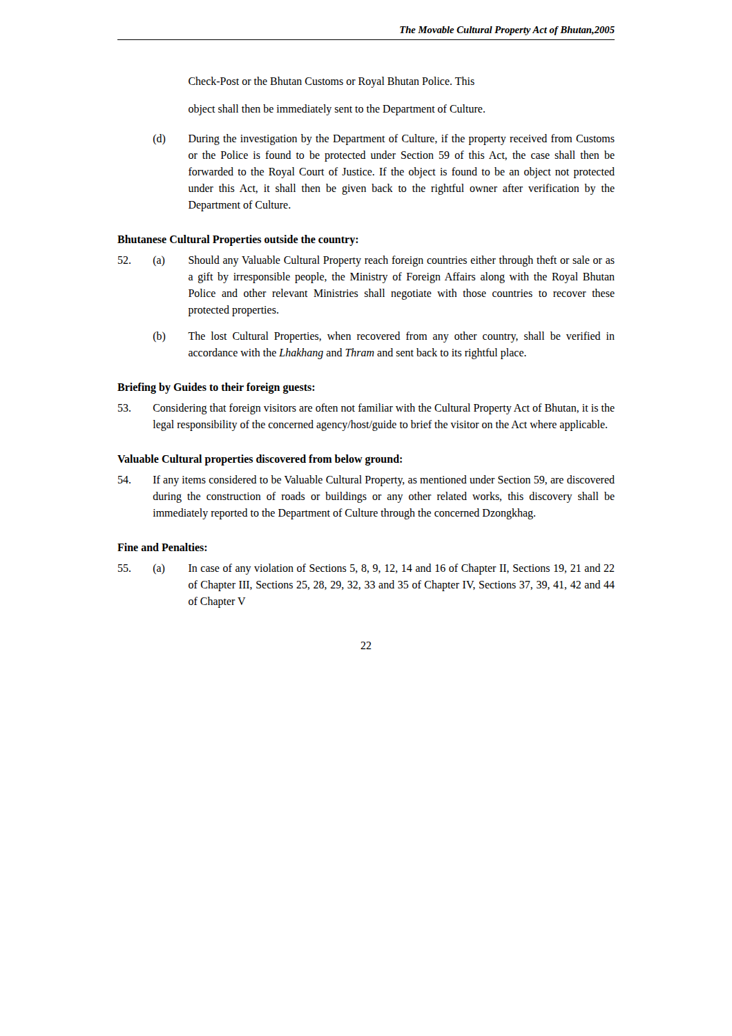The Movable Cultural Property Act of Bhutan,2005
Check-Post or the Bhutan Customs or Royal Bhutan Police. This
object shall then be immediately sent to the Department of Culture.
(d) During the investigation by the Department of Culture, if the property received from Customs or the Police is found to be protected under Section 59 of this Act, the case shall then be forwarded to the Royal Court of Justice. If the object is found to be an object not protected under this Act, it shall then be given back to the rightful owner after verification by the Department of Culture.
Bhutanese Cultural Properties outside the country:
52.
(a) Should any Valuable Cultural Property reach foreign countries either through theft or sale or as a gift by irresponsible people, the Ministry of Foreign Affairs along with the Royal Bhutan Police and other relevant Ministries shall negotiate with those countries to recover these protected properties.
(b) The lost Cultural Properties, when recovered from any other country, shall be verified in accordance with the Lhakhang and Thram and sent back to its rightful place.
Briefing by Guides to their foreign guests:
53. Considering that foreign visitors are often not familiar with the Cultural Property Act of Bhutan, it is the legal responsibility of the concerned agency/host/guide to brief the visitor on the Act where applicable.
Valuable Cultural properties discovered from below ground:
54. If any items considered to be Valuable Cultural Property, as mentioned under Section 59, are discovered during the construction of roads or buildings or any other related works, this discovery shall be immediately reported to the Department of Culture through the concerned Dzongkhag.
Fine and Penalties:
55.
(a) In case of any violation of Sections 5, 8, 9, 12, 14 and 16 of Chapter II, Sections 19, 21 and 22 of Chapter III, Sections 25, 28, 29, 32, 33 and 35 of Chapter IV, Sections 37, 39, 41, 42 and 44 of Chapter V
22